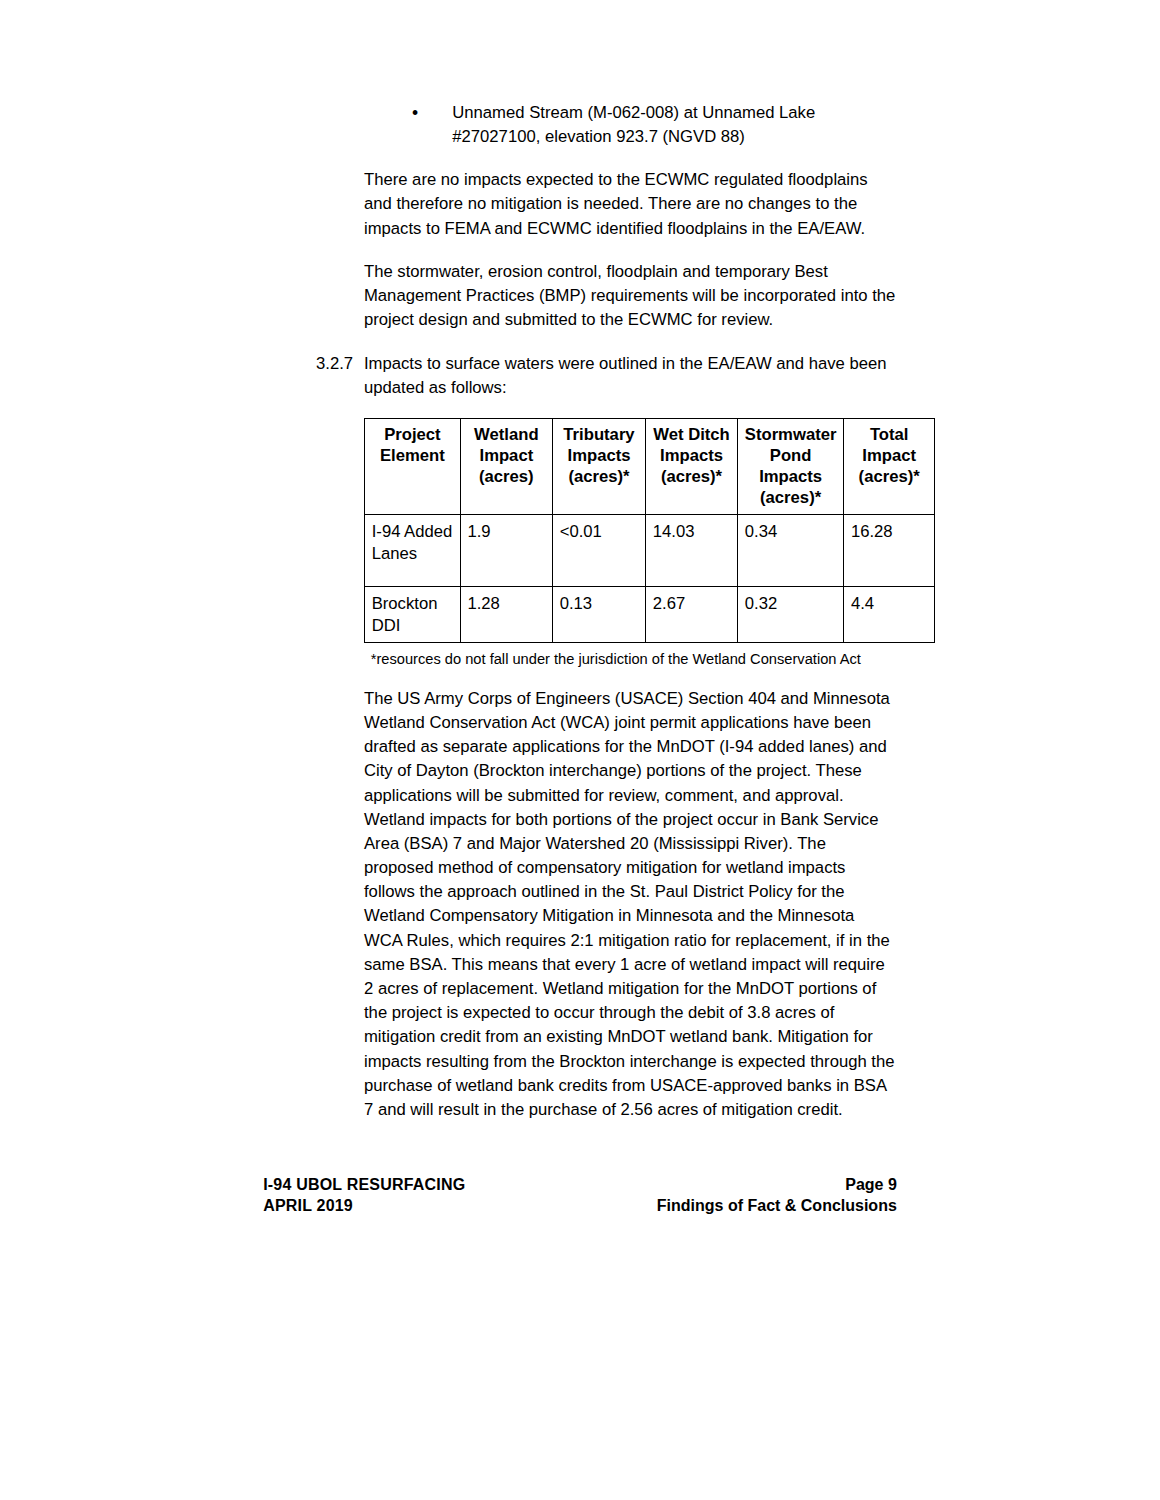Unnamed Stream (M-062-008) at Unnamed Lake #27027100, elevation 923.7 (NGVD 88)
There are no impacts expected to the ECWMC regulated floodplains and therefore no mitigation is needed. There are no changes to the impacts to FEMA and ECWMC identified floodplains in the EA/EAW.
The stormwater, erosion control, floodplain and temporary Best Management Practices (BMP) requirements will be incorporated into the project design and submitted to the ECWMC for review.
3.2.7
Impacts to surface waters were outlined in the EA/EAW and have been updated as follows:
| Project Element | Wetland Impact (acres) | Tributary Impacts (acres)* | Wet Ditch Impacts (acres)* | Stormwater Pond Impacts (acres)* | Total Impact (acres)* |
| --- | --- | --- | --- | --- | --- |
| I-94 Added Lanes | 1.9 | <0.01 | 14.03 | 0.34 | 16.28 |
| Brockton DDI | 1.28 | 0.13 | 2.67 | 0.32 | 4.4 |
*resources do not fall under the jurisdiction of the Wetland Conservation Act
The US Army Corps of Engineers (USACE) Section 404 and Minnesota Wetland Conservation Act (WCA) joint permit applications have been drafted as separate applications for the MnDOT (I-94 added lanes) and City of Dayton (Brockton interchange) portions of the project. These applications will be submitted for review, comment, and approval. Wetland impacts for both portions of the project occur in Bank Service Area (BSA) 7 and Major Watershed 20 (Mississippi River). The proposed method of compensatory mitigation for wetland impacts follows the approach outlined in the St. Paul District Policy for the Wetland Compensatory Mitigation in Minnesota and the Minnesota WCA Rules, which requires 2:1 mitigation ratio for replacement, if in the same BSA. This means that every 1 acre of wetland impact will require 2 acres of replacement. Wetland mitigation for the MnDOT portions of the project is expected to occur through the debit of 3.8 acres of mitigation credit from an existing MnDOT wetland bank. Mitigation for impacts resulting from the Brockton interchange is expected through the purchase of wetland bank credits from USACE-approved banks in BSA 7 and will result in the purchase of 2.56 acres of mitigation credit.
I-94 UBOL RESURFACING
Page 9
APRIL 2019
Findings of Fact & Conclusions